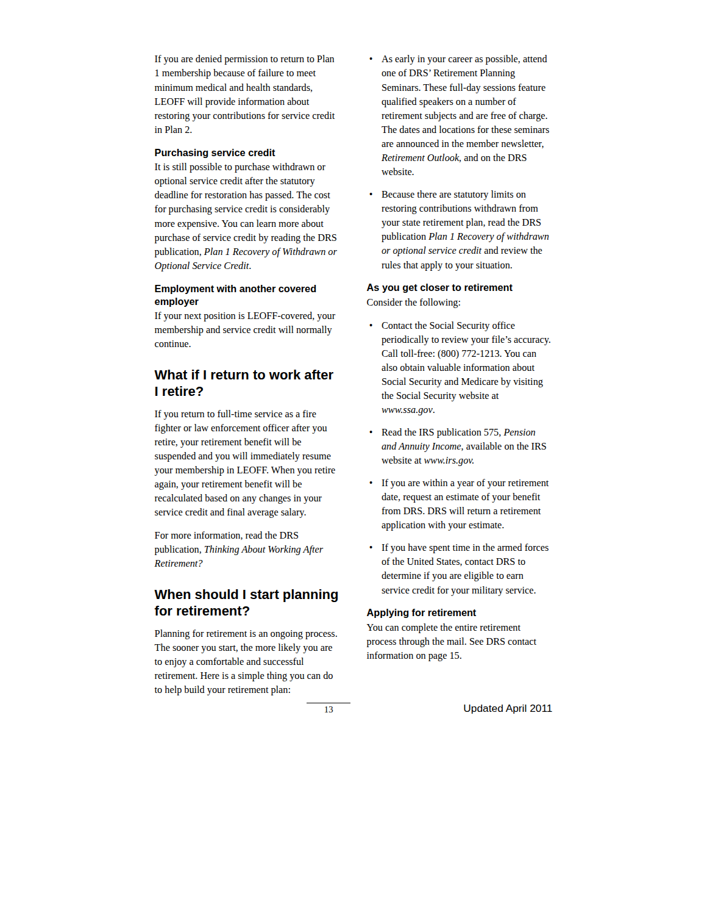If you are denied permission to return to Plan 1 membership because of failure to meet minimum medical and health standards, LEOFF will provide information about restoring your contributions for service credit in Plan 2.
Purchasing service credit
It is still possible to purchase withdrawn or optional service credit after the statutory deadline for restoration has passed. The cost for purchasing service credit is considerably more expensive. You can learn more about purchase of service credit by reading the DRS publication, Plan 1 Recovery of Withdrawn or Optional Service Credit.
Employment with another covered employer
If your next position is LEOFF-covered, your membership and service credit will normally continue.
What if I return to work after I retire?
If you return to full-time service as a fire fighter or law enforcement officer after you retire, your retirement benefit will be suspended and you will immediately resume your membership in LEOFF. When you retire again, your retirement benefit will be recalculated based on any changes in your service credit and final average salary.
For more information, read the DRS publication, Thinking About Working After Retirement?
When should I start planning for retirement?
Planning for retirement is an ongoing process. The sooner you start, the more likely you are to enjoy a comfortable and successful retirement. Here is a simple thing you can do to help build your retirement plan:
As early in your career as possible, attend one of DRS’ Retirement Planning Seminars. These full-day sessions feature qualified speakers on a number of retirement subjects and are free of charge. The dates and locations for these seminars are announced in the member newsletter, Retirement Outlook, and on the DRS website.
Because there are statutory limits on restoring contributions withdrawn from your state retirement plan, read the DRS publication Plan 1 Recovery of withdrawn or optional service credit and review the rules that apply to your situation.
As you get closer to retirement
Consider the following:
Contact the Social Security office periodically to review your file’s accuracy. Call toll-free: (800) 772-1213. You can also obtain valuable information about Social Security and Medicare by visiting the Social Security website at www.ssa.gov.
Read the IRS publication 575, Pension and Annuity Income, available on the IRS website at www.irs.gov.
If you are within a year of your retirement date, request an estimate of your benefit from DRS. DRS will return a retirement application with your estimate.
If you have spent time in the armed forces of the United States, contact DRS to determine if you are eligible to earn service credit for your military service.
Applying for retirement
You can complete the entire retirement process through the mail. See DRS contact information on page 15.
13
Updated April 2011